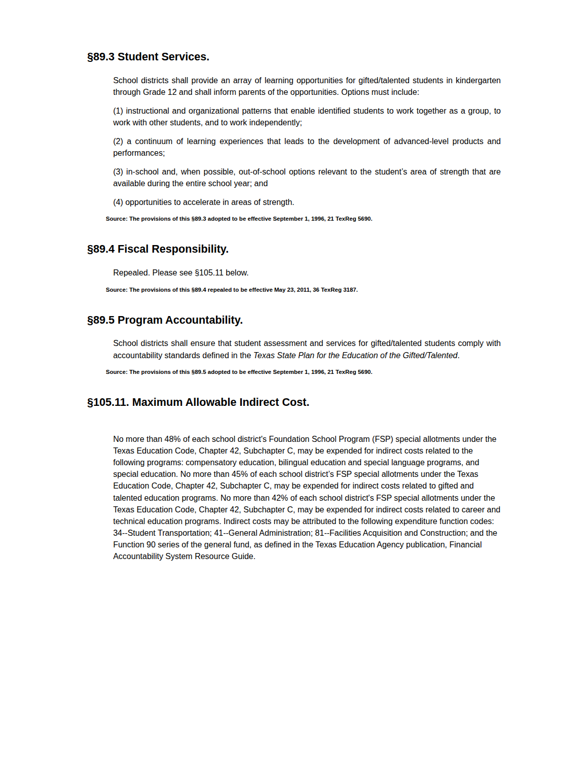§89.3 Student Services.
School districts shall provide an array of learning opportunities for gifted/talented students in kindergarten through Grade 12 and shall inform parents of the opportunities. Options must include:
(1) instructional and organizational patterns that enable identified students to work together as a group, to work with other students, and to work independently;
(2) a continuum of learning experiences that leads to the development of advanced-level products and performances;
(3) in-school and, when possible, out-of-school options relevant to the student’s area of strength that are available during the entire school year; and
(4) opportunities to accelerate in areas of strength.
Source: The provisions of this §89.3 adopted to be effective September 1, 1996, 21 TexReg 5690.
§89.4 Fiscal Responsibility.
Repealed. Please see §105.11 below.
Source: The provisions of this §89.4 repealed to be effective May 23, 2011, 36 TexReg 3187.
§89.5 Program Accountability.
School districts shall ensure that student assessment and services for gifted/talented students comply with accountability standards defined in the Texas State Plan for the Education of the Gifted/Talented.
Source: The provisions of this §89.5 adopted to be effective September 1, 1996, 21 TexReg 5690.
§105.11. Maximum Allowable Indirect Cost.
No more than 48% of each school district's Foundation School Program (FSP) special allotments under the Texas Education Code, Chapter 42, Subchapter C, may be expended for indirect costs related to the following programs: compensatory education, bilingual education and special language programs, and special education. No more than 45% of each school district’s FSP special allotments under the Texas Education Code, Chapter 42, Subchapter C, may be expended for indirect costs related to gifted and talented education programs. No more than 42% of each school district's FSP special allotments under the Texas Education Code, Chapter 42, Subchapter C, may be expended for indirect costs related to career and technical education programs. Indirect costs may be attributed to the following expenditure function codes: 34--Student Transportation; 41--General Administration; 81--Facilities Acquisition and Construction; and the Function 90 series of the general fund, as defined in the Texas Education Agency publication, Financial Accountability System Resource Guide.